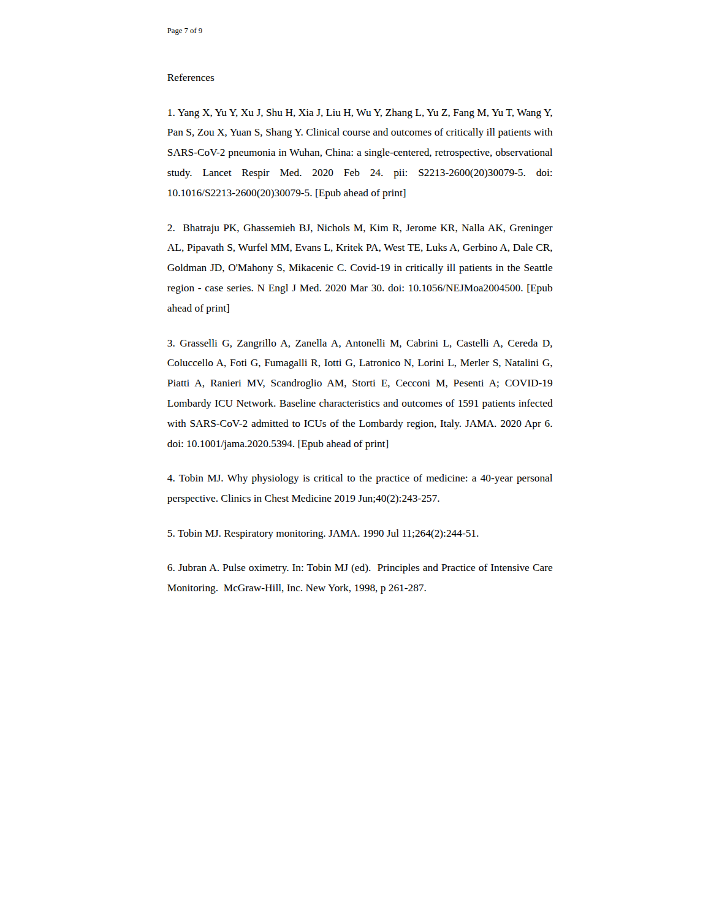Page 7 of 9
References
1. Yang X, Yu Y, Xu J, Shu H, Xia J, Liu H, Wu Y, Zhang L, Yu Z, Fang M, Yu T, Wang Y, Pan S, Zou X, Yuan S, Shang Y. Clinical course and outcomes of critically ill patients with SARS-CoV-2 pneumonia in Wuhan, China: a single-centered, retrospective, observational study. Lancet Respir Med. 2020 Feb 24. pii: S2213-2600(20)30079-5. doi: 10.1016/S2213-2600(20)30079-5. [Epub ahead of print]
2. Bhatraju PK, Ghassemieh BJ, Nichols M, Kim R, Jerome KR, Nalla AK, Greninger AL, Pipavath S, Wurfel MM, Evans L, Kritek PA, West TE, Luks A, Gerbino A, Dale CR, Goldman JD, O'Mahony S, Mikacenic C. Covid-19 in critically ill patients in the Seattle region - case series. N Engl J Med. 2020 Mar 30. doi: 10.1056/NEJMoa2004500. [Epub ahead of print]
3. Grasselli G, Zangrillo A, Zanella A, Antonelli M, Cabrini L, Castelli A, Cereda D, Coluccello A, Foti G, Fumagalli R, Iotti G, Latronico N, Lorini L, Merler S, Natalini G, Piatti A, Ranieri MV, Scandroglio AM, Storti E, Cecconi M, Pesenti A; COVID-19 Lombardy ICU Network. Baseline characteristics and outcomes of 1591 patients infected with SARS-CoV-2 admitted to ICUs of the Lombardy region, Italy. JAMA. 2020 Apr 6. doi: 10.1001/jama.2020.5394. [Epub ahead of print]
4. Tobin MJ. Why physiology is critical to the practice of medicine: a 40-year personal perspective. Clinics in Chest Medicine 2019 Jun;40(2):243-257.
5. Tobin MJ. Respiratory monitoring. JAMA. 1990 Jul 11;264(2):244-51.
6. Jubran A. Pulse oximetry. In: Tobin MJ (ed). Principles and Practice of Intensive Care Monitoring. McGraw-Hill, Inc. New York, 1998, p 261-287.